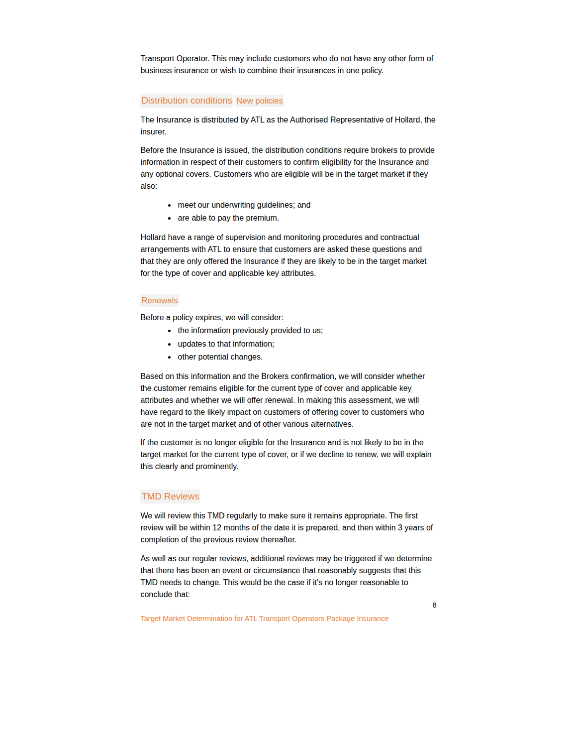Transport Operator. This may include customers who do not have any other form of business insurance or wish to combine their insurances in one policy.
Distribution conditions
New policies
The Insurance is distributed by ATL as the Authorised Representative of Hollard, the insurer.
Before the Insurance is issued, the distribution conditions require brokers to provide information in respect of their customers to confirm eligibility for the Insurance and any optional covers. Customers who are eligible will be in the target market if they also:
meet our underwriting guidelines; and
are able to pay the premium.
Hollard have a range of supervision and monitoring procedures and contractual arrangements with ATL to ensure that customers are asked these questions and that they are only offered the Insurance if they are likely to be in the target market for the type of cover and applicable key attributes.
Renewals
Before a policy expires, we will consider:
the information previously provided to us;
updates to that information;
other potential changes.
Based on this information and the Brokers confirmation, we will consider whether the customer remains eligible for the current type of cover and applicable key attributes and whether we will offer renewal. In making this assessment, we will have regard to the likely impact on customers of offering cover to customers who are not in the target market and of other various alternatives.
If the customer is no longer eligible for the Insurance and is not likely to be in the target market for the current type of cover, or if we decline to renew, we will explain this clearly and prominently.
TMD Reviews
We will review this TMD regularly to make sure it remains appropriate. The first review will be within 12 months of the date it is prepared, and then within 3 years of completion of the previous review thereafter.
As well as our regular reviews, additional reviews may be triggered if we determine that there has been an event or circumstance that reasonably suggests that this TMD needs to change. This would be the case if it's no longer reasonable to conclude that:
8
Target Market Determination for ATL Transport Operators Package Insurance